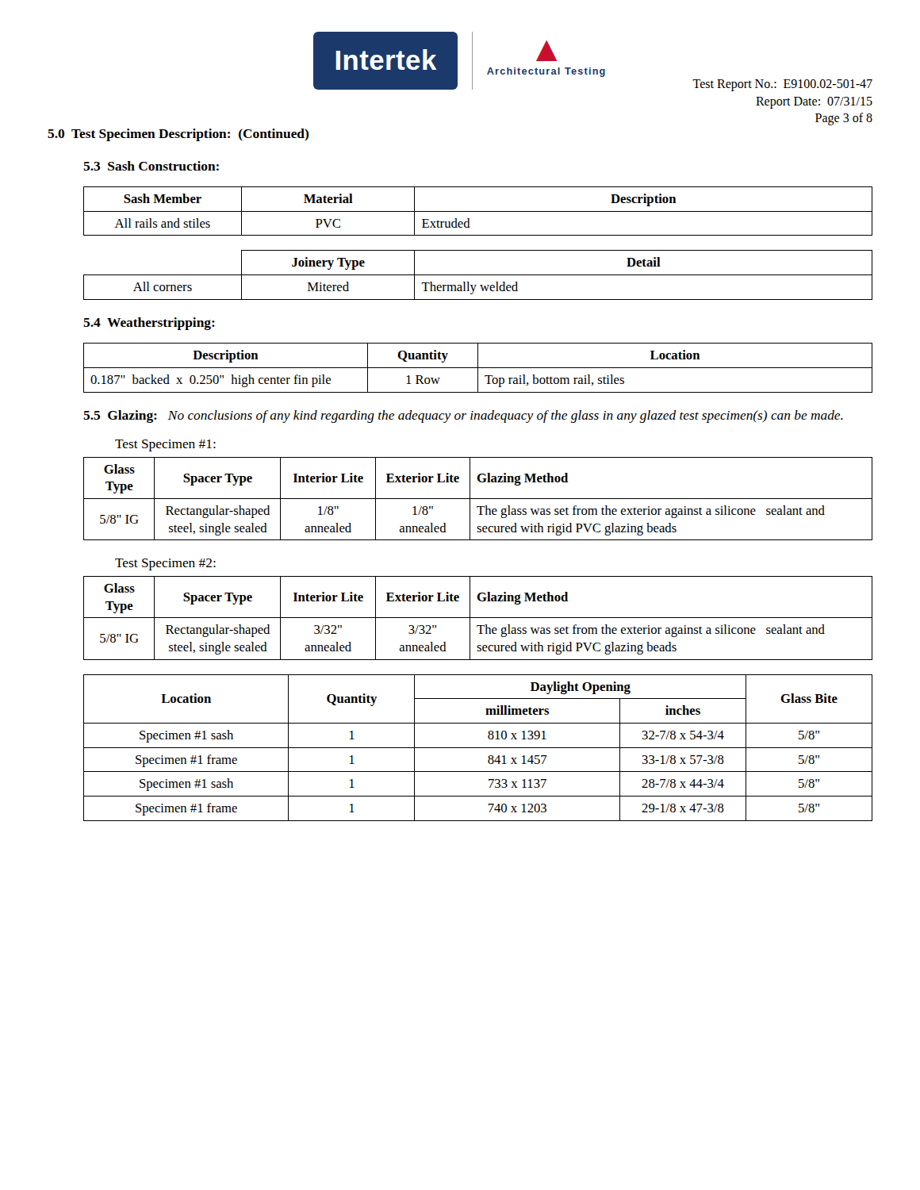Intertek
▲
Architectural Testing
Test Report No.: E9100.02-501-47
Report Date: 07/31/15
Page 3 of 8
5.0 Test Specimen Description: (Continued)
5.3 Sash Construction:
| Sash Member | Material | Description |
| --- | --- | --- |
| All rails and stiles | PVC | Extruded |
| | Joinery Type | Detail |
| --- | --- | --- |
| All corners | Mitered | Thermally welded |
5.4 Weatherstripping:
| Description | Quantity | Location |
| --- | --- | --- |
| 0.187" backed x 0.250" high center fin pile | 1 Row | Top rail, bottom rail, stiles |
5.5 Glazing: No conclusions of any kind regarding the adequacy or inadequacy of the glass in any glazed test specimen(s) can be made.
Test Specimen #1:
| Glass Type | Spacer Type | Interior Lite | Exterior Lite | Glazing Method |
| --- | --- | --- | --- | --- |
| 5/8" IG | Rectangular-shaped steel, single sealed | 1/8" annealed | 1/8" annealed | The glass was set from the exterior against a silicone sealant and secured with rigid PVC glazing beads |
Test Specimen #2:
| Glass Type | Spacer Type | Interior Lite | Exterior Lite | Glazing Method |
| --- | --- | --- | --- | --- |
| 5/8" IG | Rectangular-shaped steel, single sealed | 3/32" annealed | 3/32" annealed | The glass was set from the exterior against a silicone sealant and secured with rigid PVC glazing beads |
| Location | Quantity | Daylight Opening | Glass Bite |
| --- | --- | --- | --- |
| millimeters | inches |
| Specimen #1 sash | 1 | 810 x 1391 | 32-7/8 x 54-3/4 | 5/8" |
| Specimen #1 frame | 1 | 841 x 1457 | 33-1/8 x 57-3/8 | 5/8" |
| Specimen #1 sash | 1 | 733 x 1137 | 28-7/8 x 44-3/4 | 5/8" |
| Specimen #1 frame | 1 | 740 x 1203 | 29-1/8 x 47-3/8 | 5/8" |